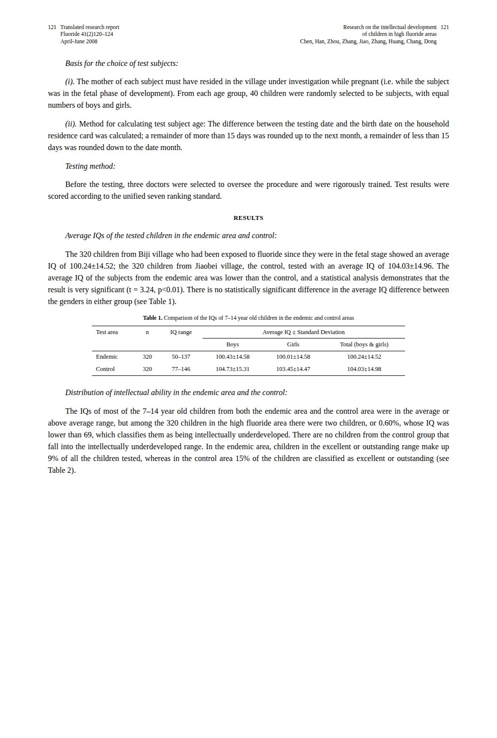121 Translated research report Fluoride 41(2)120–124 April-June 2008
Research on the intellectual development of children in high fluoride areas Chen, Han, Zhou, Zhang, Jiao, Zhang, Huang, Chang, Dong 121
Basis for the choice of test subjects:
(i). The mother of each subject must have resided in the village under investigation while pregnant (i.e. while the subject was in the fetal phase of development). From each age group, 40 children were randomly selected to be subjects, with equal numbers of boys and girls.
(ii). Method for calculating test subject age: The difference between the testing date and the birth date on the household residence card was calculated; a remainder of more than 15 days was rounded up to the next month, a remainder of less than 15 days was rounded down to the date month.
Testing method:
Before the testing, three doctors were selected to oversee the procedure and were rigorously trained. Test results were scored according to the unified seven ranking standard.
RESULTS
Average IQs of the tested children in the endemic area and control:
The 320 children from Biji village who had been exposed to fluoride since they were in the fetal stage showed an average IQ of 100.24±14.52; the 320 children from Jiaobei village, the control, tested with an average IQ of 104.03±14.96. The average IQ of the subjects from the endemic area was lower than the control, and a statistical analysis demonstrates that the result is very significant (t = 3.24, p<0.01). There is no statistically significant difference in the average IQ difference between the genders in either group (see Table 1).
Table 1. Comparison of the IQs of 7–14 year old children in the endemic and control areas
| Test area | n | IQ range | Average IQ ± Standard Deviation |
| --- | --- | --- | --- |
| | | | Boys | Girls | Total (boys & girls) |
| Endemic | 320 | 50–137 | 100.43±14.58 | 100.01±14.58 | 100.24±14.52 |
| Control | 320 | 77–146 | 104.73±15.31 | 103.45±14.47 | 104.03±14.98 |
Distribution of intellectual ability in the endemic area and the control:
The IQs of most of the 7–14 year old children from both the endemic area and the control area were in the average or above average range, but among the 320 children in the high fluoride area there were two children, or 0.60%, whose IQ was lower than 69, which classifies them as being intellectually underdeveloped. There are no children from the control group that fall into the intellectually underdeveloped range. In the endemic area, children in the excellent or outstanding range make up 9% of all the children tested, whereas in the control area 15% of the children are classified as excellent or outstanding (see Table 2).